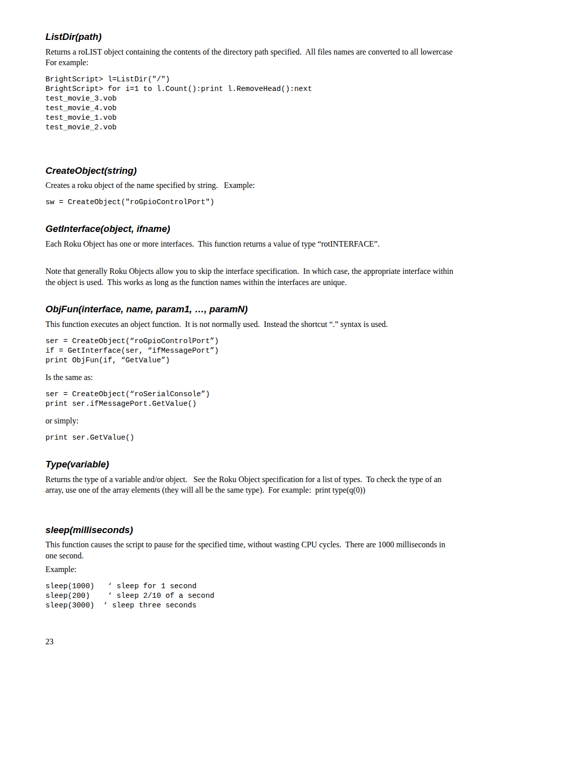ListDir(path)
Returns a roLIST object containing the contents of the directory path specified. All files names are converted to all lowercase For example:
BrightScript> l=ListDir("/")
BrightScript> for i=1 to l.Count():print l.RemoveHead():next
test_movie_3.vob
test_movie_4.vob
test_movie_1.vob
test_movie_2.vob
CreateObject(string)
Creates a roku object of the name specified by string. Example:
sw = CreateObject("roGpioControlPort")
GetInterface(object, ifname)
Each Roku Object has one or more interfaces. This function returns a value of type “rotINTERFACE”.
Note that generally Roku Objects allow you to skip the interface specification. In which case, the appropriate interface within the object is used. This works as long as the function names within the interfaces are unique.
ObjFun(interface, name, param1, …, paramN)
This function executes an object function. It is not normally used. Instead the shortcut “.” syntax is used.
ser = CreateObject(“roGpioControlPort”)
if = GetInterface(ser, “ifMessagePort”)
print ObjFun(if, “GetValue”)
Is the same as:
ser = CreateObject(“roSerialConsole”)
print ser.ifMessagePort.GetValue()
or simply:
print ser.GetValue()
Type(variable)
Returns the type of a variable and/or object. See the Roku Object specification for a list of types. To check the type of an array, use one of the array elements (they will all be the same type). For example: print type(q(0))
sleep(milliseconds)
This function causes the script to pause for the specified time, without wasting CPU cycles. There are 1000 milliseconds in one second.
Example:
sleep(1000)   ‘ sleep for 1 second
sleep(200)    ‘ sleep 2/10 of a second
sleep(3000)  ‘ sleep three seconds
23